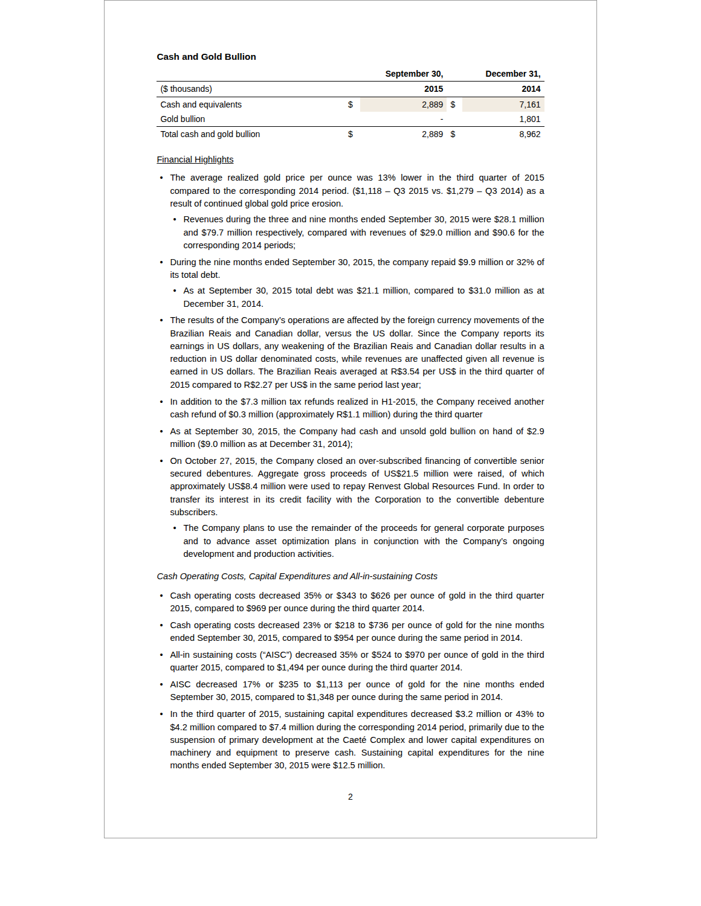Cash and Gold Bullion
| | September 30, | December 31, |
| --- | --- | --- |
| ($ thousands) | 2015 | 2014 |
| Cash and equivalents | $ | 2,889 | $ | 7,161 |
| Gold bullion | | - | | 1,801 |
| Total cash and gold bullion | $ | 2,889 | $ | 8,962 |
Financial Highlights
The average realized gold price per ounce was 13% lower in the third quarter of 2015 compared to the corresponding 2014 period. ($1,118 – Q3 2015 vs. $1,279 – Q3 2014) as a result of continued global gold price erosion.
Revenues during the three and nine months ended September 30, 2015 were $28.1 million and $79.7 million respectively, compared with revenues of $29.0 million and $90.6 for the corresponding 2014 periods;
During the nine months ended September 30, 2015, the company repaid $9.9 million or 32% of its total debt.
As at September 30, 2015 total debt was $21.1 million, compared to $31.0 million as at December 31, 2014.
The results of the Company’s operations are affected by the foreign currency movements of the Brazilian Reais and Canadian dollar, versus the US dollar. Since the Company reports its earnings in US dollars, any weakening of the Brazilian Reais and Canadian dollar results in a reduction in US dollar denominated costs, while revenues are unaffected given all revenue is earned in US dollars. The Brazilian Reais averaged at R$3.54 per US$ in the third quarter of 2015 compared to R$2.27 per US$ in the same period last year;
In addition to the $7.3 million tax refunds realized in H1-2015, the Company received another cash refund of $0.3 million (approximately R$1.1 million) during the third quarter
As at September 30, 2015, the Company had cash and unsold gold bullion on hand of $2.9 million ($9.0 million as at December 31, 2014);
On October 27, 2015, the Company closed an over-subscribed financing of convertible senior secured debentures. Aggregate gross proceeds of US$21.5 million were raised, of which approximately US$8.4 million were used to repay Renvest Global Resources Fund. In order to transfer its interest in its credit facility with the Corporation to the convertible debenture subscribers.
The Company plans to use the remainder of the proceeds for general corporate purposes and to advance asset optimization plans in conjunction with the Company’s ongoing development and production activities.
Cash Operating Costs, Capital Expenditures and All-in-sustaining Costs
Cash operating costs decreased 35% or $343 to $626 per ounce of gold in the third quarter 2015, compared to $969 per ounce during the third quarter 2014.
Cash operating costs decreased 23% or $218 to $736 per ounce of gold for the nine months ended September 30, 2015, compared to $954 per ounce during the same period in 2014.
All-in sustaining costs (“AISC”) decreased 35% or $524 to $970 per ounce of gold in the third quarter 2015, compared to $1,494 per ounce during the third quarter 2014.
AISC decreased 17% or $235 to $1,113 per ounce of gold for the nine months ended September 30, 2015, compared to $1,348 per ounce during the same period in 2014.
In the third quarter of 2015, sustaining capital expenditures decreased $3.2 million or 43% to $4.2 million compared to $7.4 million during the corresponding 2014 period, primarily due to the suspension of primary development at the Caeté Complex and lower capital expenditures on machinery and equipment to preserve cash. Sustaining capital expenditures for the nine months ended September 30, 2015 were $12.5 million.
2